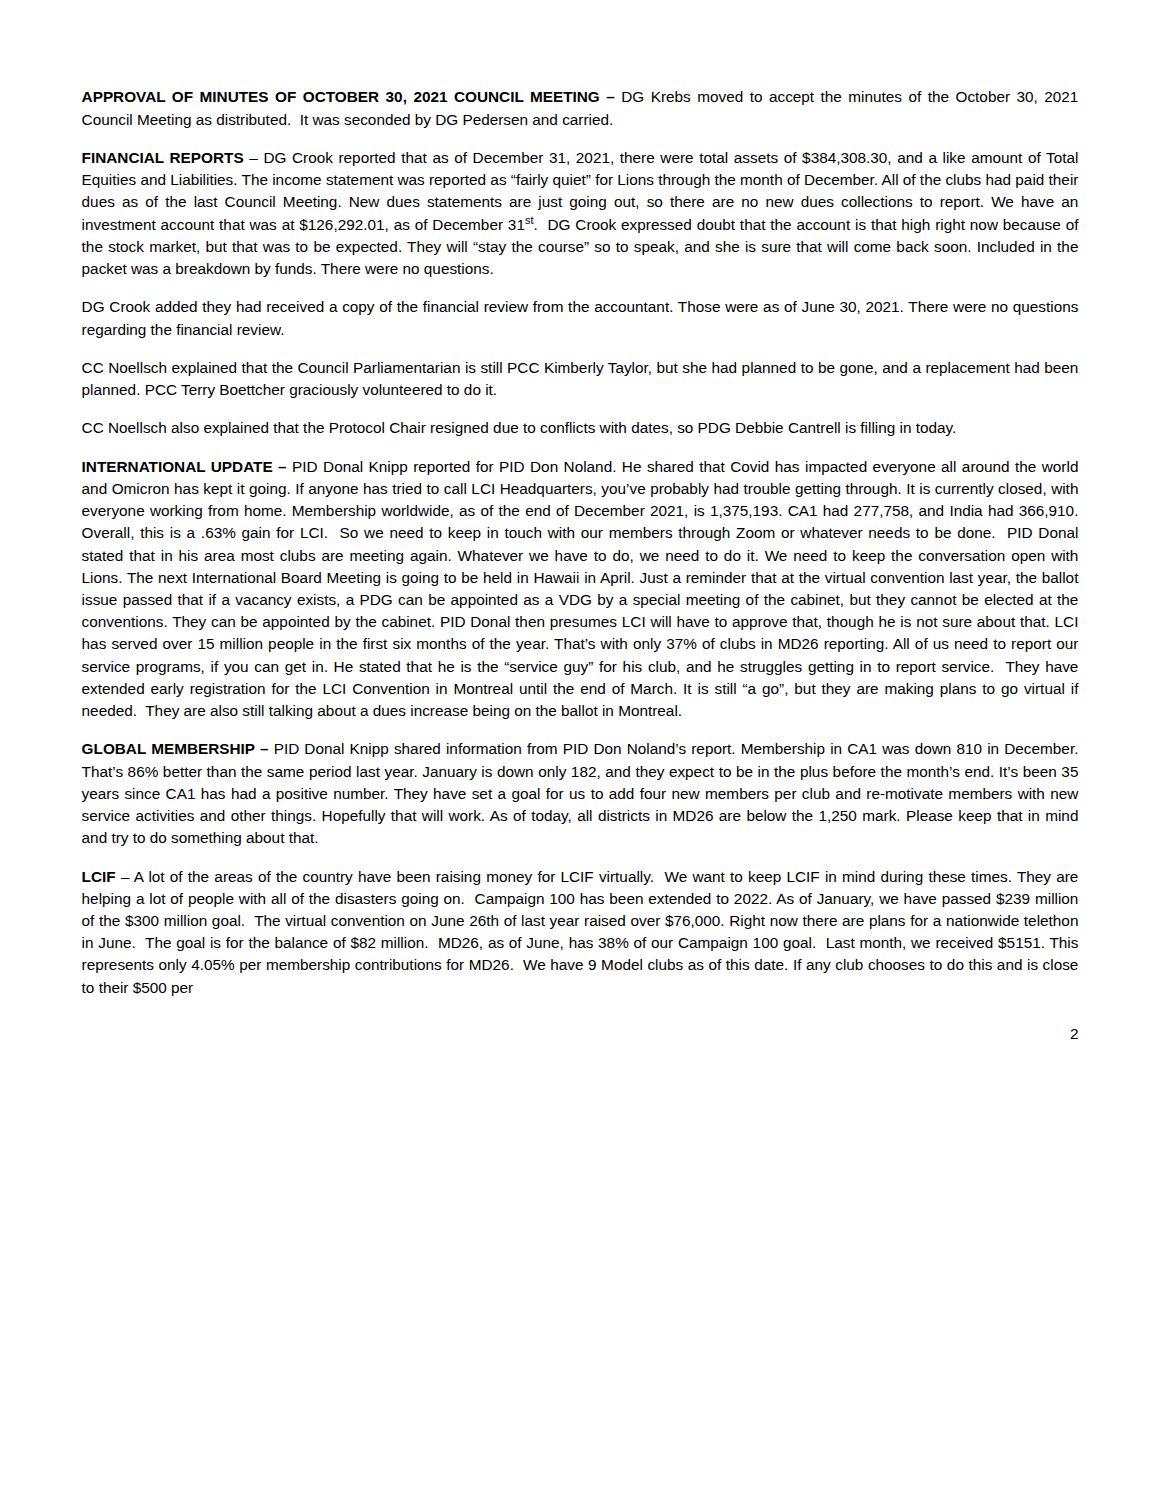APPROVAL OF MINUTES OF OCTOBER 30, 2021 COUNCIL MEETING – DG Krebs moved to accept the minutes of the October 30, 2021 Council Meeting as distributed. It was seconded by DG Pedersen and carried.
FINANCIAL REPORTS – DG Crook reported that as of December 31, 2021, there were total assets of $384,308.30, and a like amount of Total Equities and Liabilities. The income statement was reported as “fairly quiet” for Lions through the month of December. All of the clubs had paid their dues as of the last Council Meeting. New dues statements are just going out, so there are no new dues collections to report. We have an investment account that was at $126,292.01, as of December 31st. DG Crook expressed doubt that the account is that high right now because of the stock market, but that was to be expected. They will “stay the course” so to speak, and she is sure that will come back soon. Included in the packet was a breakdown by funds. There were no questions.
DG Crook added they had received a copy of the financial review from the accountant. Those were as of June 30, 2021. There were no questions regarding the financial review.
CC Noellsch explained that the Council Parliamentarian is still PCC Kimberly Taylor, but she had planned to be gone, and a replacement had been planned. PCC Terry Boettcher graciously volunteered to do it.
CC Noellsch also explained that the Protocol Chair resigned due to conflicts with dates, so PDG Debbie Cantrell is filling in today.
INTERNATIONAL UPDATE – PID Donal Knipp reported for PID Don Noland. He shared that Covid has impacted everyone all around the world and Omicron has kept it going. If anyone has tried to call LCI Headquarters, you’ve probably had trouble getting through. It is currently closed, with everyone working from home. Membership worldwide, as of the end of December 2021, is 1,375,193. CA1 had 277,758, and India had 366,910. Overall, this is a .63% gain for LCI. So we need to keep in touch with our members through Zoom or whatever needs to be done. PID Donal stated that in his area most clubs are meeting again. Whatever we have to do, we need to do it. We need to keep the conversation open with Lions. The next International Board Meeting is going to be held in Hawaii in April. Just a reminder that at the virtual convention last year, the ballot issue passed that if a vacancy exists, a PDG can be appointed as a VDG by a special meeting of the cabinet, but they cannot be elected at the conventions. They can be appointed by the cabinet. PID Donal then presumes LCI will have to approve that, though he is not sure about that. LCI has served over 15 million people in the first six months of the year. That’s with only 37% of clubs in MD26 reporting. All of us need to report our service programs, if you can get in. He stated that he is the “service guy” for his club, and he struggles getting in to report service. They have extended early registration for the LCI Convention in Montreal until the end of March. It is still “a go”, but they are making plans to go virtual if needed. They are also still talking about a dues increase being on the ballot in Montreal.
GLOBAL MEMBERSHIP – PID Donal Knipp shared information from PID Don Noland’s report. Membership in CA1 was down 810 in December. That’s 86% better than the same period last year. January is down only 182, and they expect to be in the plus before the month’s end. It’s been 35 years since CA1 has had a positive number. They have set a goal for us to add four new members per club and re-motivate members with new service activities and other things. Hopefully that will work. As of today, all districts in MD26 are below the 1,250 mark. Please keep that in mind and try to do something about that.
LCIF – A lot of the areas of the country have been raising money for LCIF virtually. We want to keep LCIF in mind during these times. They are helping a lot of people with all of the disasters going on. Campaign 100 has been extended to 2022. As of January, we have passed $239 million of the $300 million goal. The virtual convention on June 26th of last year raised over $76,000. Right now there are plans for a nationwide telethon in June. The goal is for the balance of $82 million. MD26, as of June, has 38% of our Campaign 100 goal. Last month, we received $5151. This represents only 4.05% per membership contributions for MD26. We have 9 Model clubs as of this date. If any club chooses to do this and is close to their $500 per
2